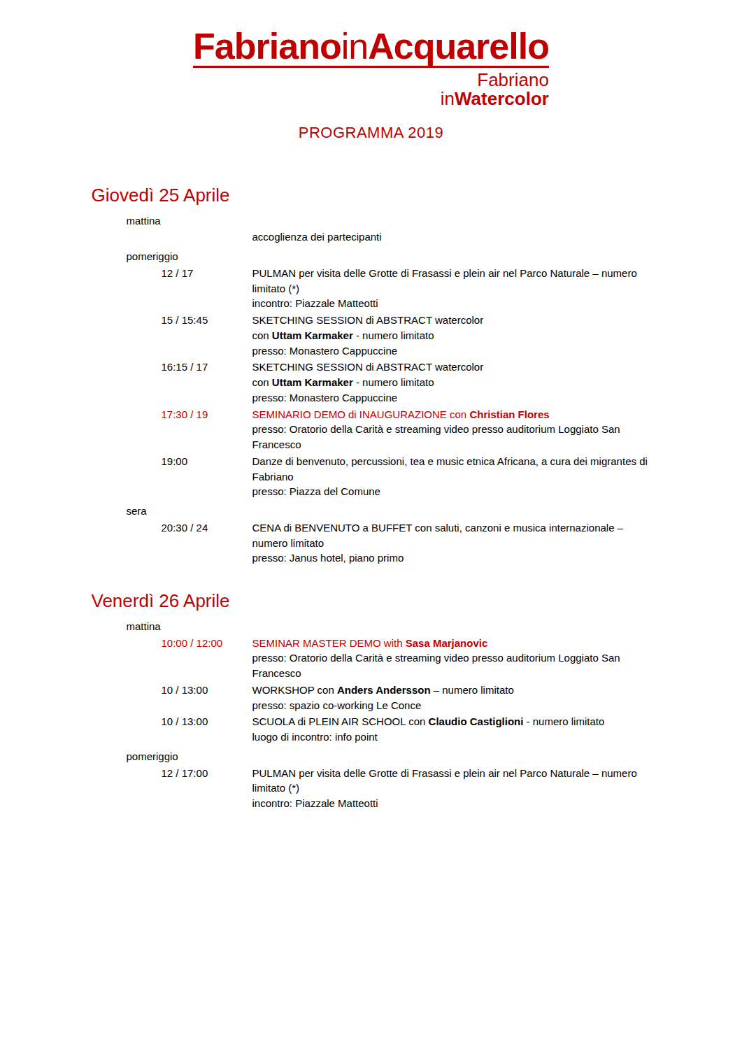Fabrianoin Acquarello
Fabriano inWatercolor
PROGRAMMA 2019
Giovedì 25 Aprile
mattina
| | accoglienza dei partecipanti |
pomeriggio
| 12 / 17 | PULMAN per visita delle Grotte di Frasassi e plein air nel Parco Naturale – numero limitato (*) incontro: Piazzale Matteotti |
| 15 / 15:45 | SKETCHING SESSION di ABSTRACT watercolor con Uttam Karmaker - numero limitato presso: Monastero Cappuccine |
| 16:15 / 17 | SKETCHING SESSION di ABSTRACT watercolor con Uttam Karmaker - numero limitato presso: Monastero Cappuccine |
| 17:30 / 19 | SEMINARIO DEMO di INAUGURAZIONE con Christian Flores presso: Oratorio della Carità e streaming video presso auditorium Loggiato San Francesco |
| 19:00 | Danze di benvenuto, percussioni, tea e music etnica Africana, a cura dei migrantes di Fabriano presso: Piazza del Comune |
sera
| 20:30 / 24 | CENA di BENVENUTO a BUFFET con saluti, canzoni e musica internazionale – numero limitato presso: Janus hotel, piano primo |
Venerdì 26 Aprile
mattina
| 10:00 / 12:00 | SEMINAR MASTER DEMO with Sasa Marjanovic presso: Oratorio della Carità e streaming video presso auditorium Loggiato San Francesco |
| 10 / 13:00 | WORKSHOP con Anders Andersson – numero limitato presso: spazio co-working Le Conce |
| 10 / 13:00 | SCUOLA di PLEIN AIR SCHOOL con Claudio Castiglioni - numero limitato luogo di incontro: info point |
pomeriggio
| 12 / 17:00 | PULMAN per visita delle Grotte di Frasassi e plein air nel Parco Naturale – numero limitato (*) incontro: Piazzale Matteotti |